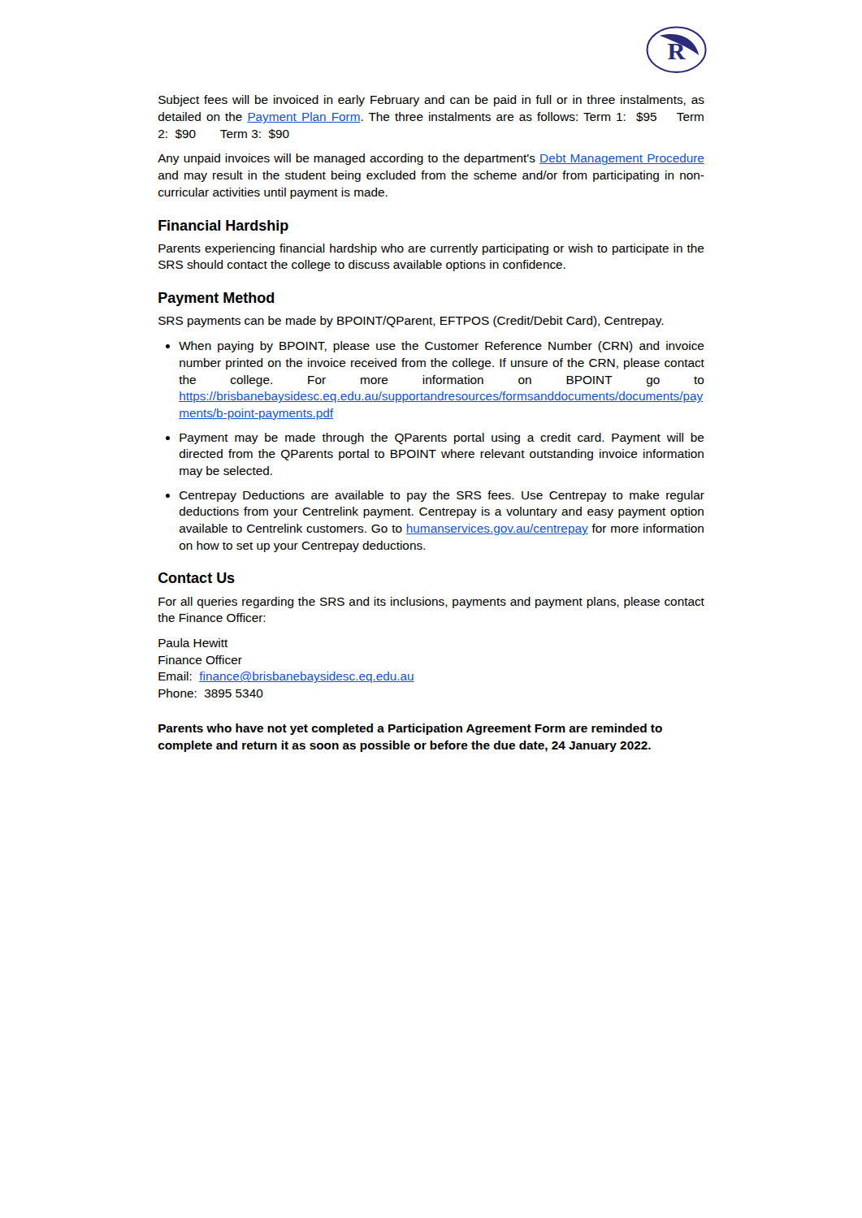R
Subject fees will be invoiced in early February and can be paid in full or in three instalments, as detailed on the Payment Plan Form. The three instalments are as follows: Term 1: $95 Term 2: $90 Term 3: $90
Any unpaid invoices will be managed according to the department's Debt Management Procedure and may result in the student being excluded from the scheme and/or from participating in non-curricular activities until payment is made.
Financial Hardship
Parents experiencing financial hardship who are currently participating or wish to participate in the SRS should contact the college to discuss available options in confidence.
Payment Method
SRS payments can be made by BPOINT/QParent, EFTPOS (Credit/Debit Card), Centrepay.
When paying by BPOINT, please use the Customer Reference Number (CRN) and invoice number printed on the invoice received from the college. If unsure of the CRN, please contact the college. For more information on BPOINT go to https://brisbanebaysidesc.eq.edu.au/supportandresources/formsanddocuments/documents/payments/b-point-payments.pdf
Payment may be made through the QParents portal using a credit card. Payment will be directed from the QParents portal to BPOINT where relevant outstanding invoice information may be selected.
Centrepay Deductions are available to pay the SRS fees. Use Centrepay to make regular deductions from your Centrelink payment. Centrepay is a voluntary and easy payment option available to Centrelink customers. Go to humanservices.gov.au/centrepay for more information on how to set up your Centrepay deductions.
Contact Us
For all queries regarding the SRS and its inclusions, payments and payment plans, please contact the Finance Officer:
Paula Hewitt
Finance Officer
Email: finance@brisbanebaysidesc.eq.edu.au
Phone: 3895 5340
Parents who have not yet completed a Participation Agreement Form are reminded to complete and return it as soon as possible or before the due date, 24 January 2022.